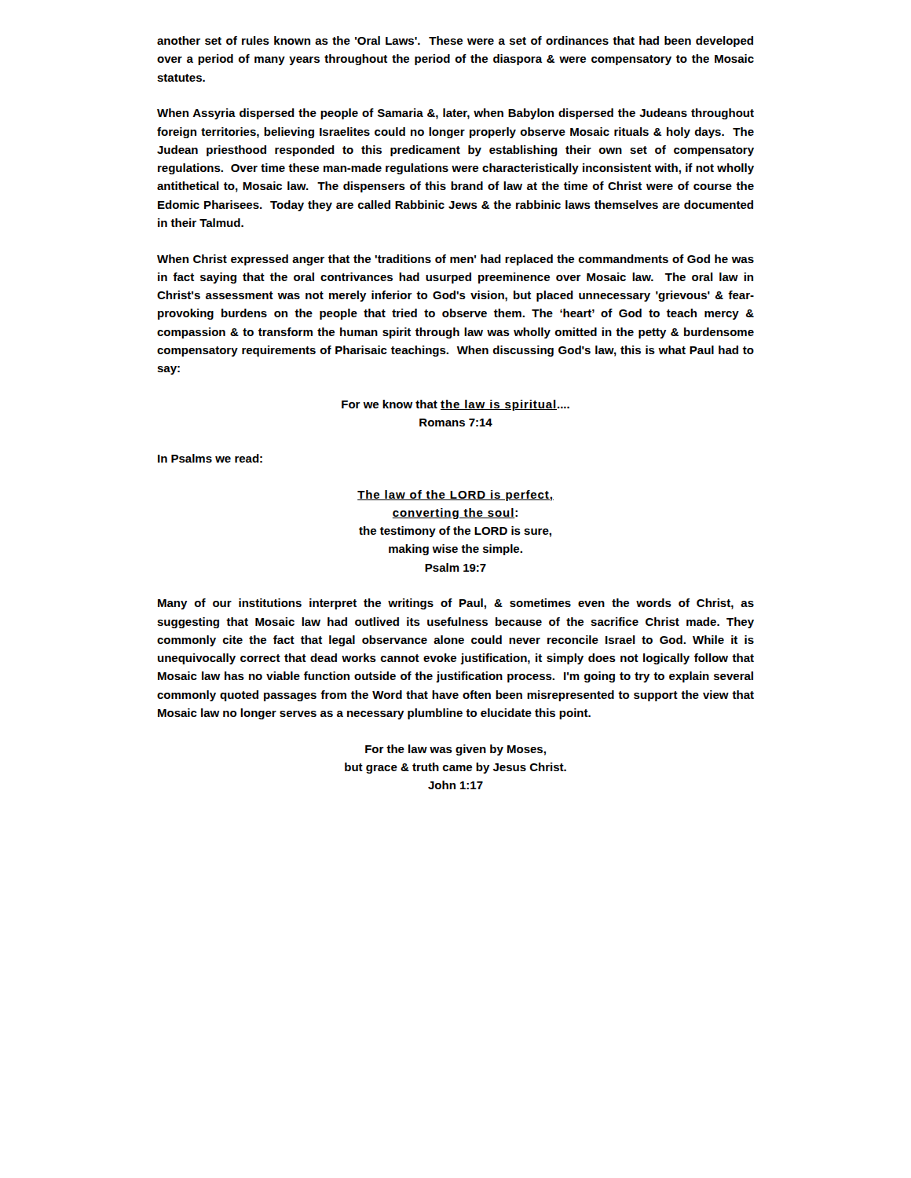another set of rules known as the 'Oral Laws'. These were a set of ordinances that had been developed over a period of many years throughout the period of the diaspora & were compensatory to the Mosaic statutes.
When Assyria dispersed the people of Samaria &, later, when Babylon dispersed the Judeans throughout foreign territories, believing Israelites could no longer properly observe Mosaic rituals & holy days. The Judean priesthood responded to this predicament by establishing their own set of compensatory regulations. Over time these man-made regulations were characteristically inconsistent with, if not wholly antithetical to, Mosaic law. The dispensers of this brand of law at the time of Christ were of course the Edomic Pharisees. Today they are called Rabbinic Jews & the rabbinic laws themselves are documented in their Talmud.
When Christ expressed anger that the 'traditions of men' had replaced the commandments of God he was in fact saying that the oral contrivances had usurped preeminence over Mosaic law. The oral law in Christ's assessment was not merely inferior to God's vision, but placed unnecessary 'grievous' & fear-provoking burdens on the people that tried to observe them. The ‘heart’ of God to teach mercy & compassion & to transform the human spirit through law was wholly omitted in the petty & burdensome compensatory requirements of Pharisaic teachings. When discussing God's law, this is what Paul had to say:
For we know that the law is spiritual....
Romans 7:14
In Psalms we read:
The law of the LORD is perfect,
converting the soul:
the testimony of the LORD is sure,
making wise the simple.
Psalm 19:7
Many of our institutions interpret the writings of Paul, & sometimes even the words of Christ, as suggesting that Mosaic law had outlived its usefulness because of the sacrifice Christ made. They commonly cite the fact that legal observance alone could never reconcile Israel to God. While it is unequivocally correct that dead works cannot evoke justification, it simply does not logically follow that Mosaic law has no viable function outside of the justification process. I'm going to try to explain several commonly quoted passages from the Word that have often been misrepresented to support the view that Mosaic law no longer serves as a necessary plumbline to elucidate this point.
For the law was given by Moses,
but grace & truth came by Jesus Christ.
John 1:17